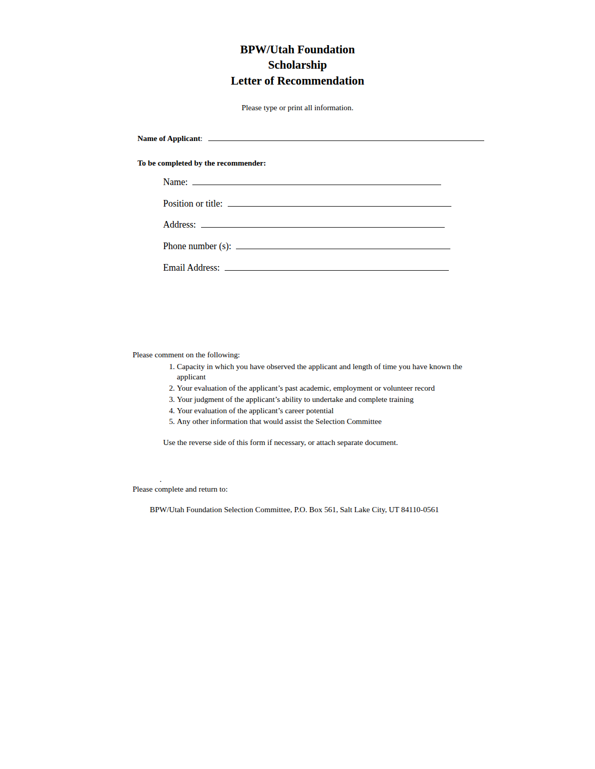BPW/Utah Foundation
Scholarship
Letter of Recommendation
Please type or print all information.
Name of Applicant:
To be completed by the recommender:
Name:
Position or title:
Address:
Phone number (s):
Email Address:
Please comment on the following:
Capacity in which you have observed the applicant and length of time you have known the applicant
Your evaluation of the applicant’s past academic, employment or volunteer record
Your judgment of the applicant’s ability to undertake and complete training
Your evaluation of the applicant’s career potential
Any other information that would assist the Selection Committee
Use the reverse side of this form if necessary, or attach separate document.
.
Please complete and return to:
BPW/Utah Foundation Selection Committee, P.O. Box 561, Salt Lake City, UT 84110-0561